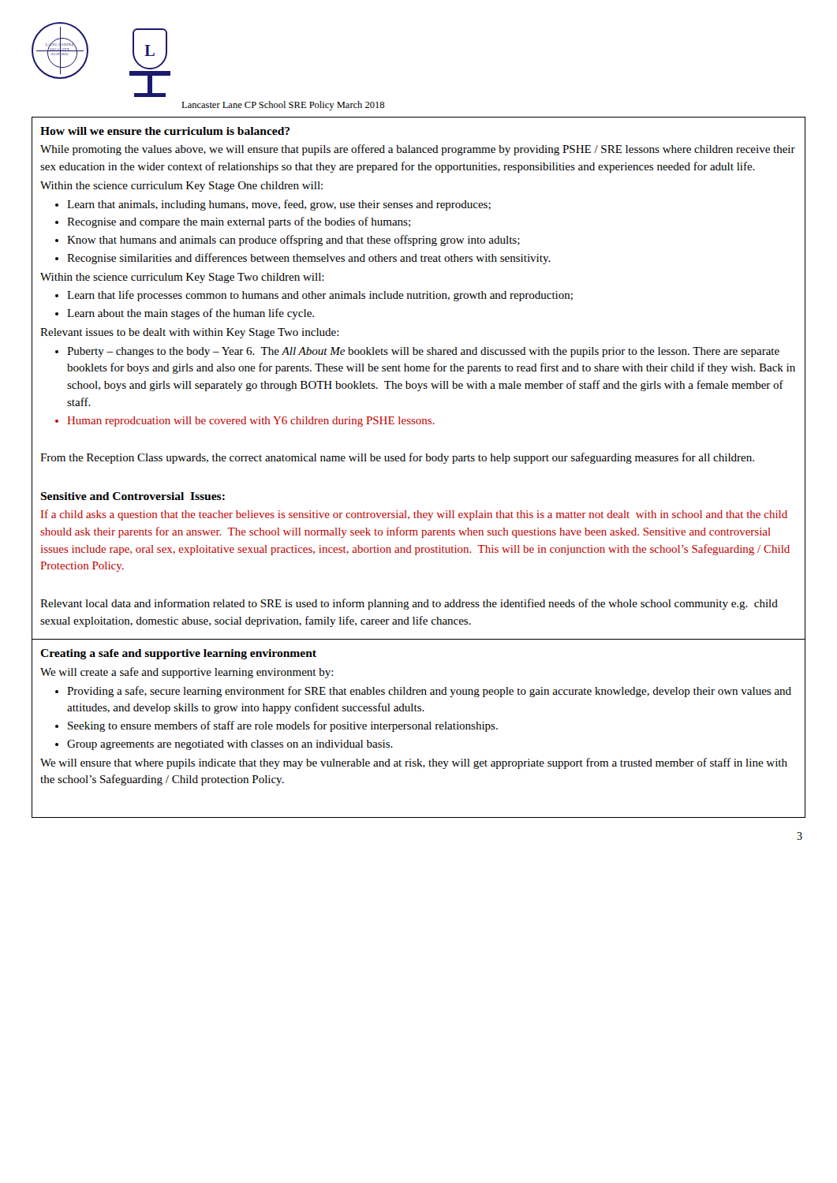LANCASHIRE
QUALITY
SCHOOL
L
Lancaster Lane CP School SRE Policy March 2018
How will we ensure the curriculum is balanced?
While promoting the values above, we will ensure that pupils are offered a balanced programme by providing PSHE / SRE lessons where children receive their sex education in the wider context of relationships so that they are prepared for the opportunities, responsibilities and experiences needed for adult life.
Within the science curriculum Key Stage One children will:
Learn that animals, including humans, move, feed, grow, use their senses and reproduces;
Recognise and compare the main external parts of the bodies of humans;
Know that humans and animals can produce offspring and that these offspring grow into adults;
Recognise similarities and differences between themselves and others and treat others with sensitivity.
Within the science curriculum Key Stage Two children will:
Learn that life processes common to humans and other animals include nutrition, growth and reproduction;
Learn about the main stages of the human life cycle.
Relevant issues to be dealt with within Key Stage Two include:
Puberty – changes to the body – Year 6. The All About Me booklets will be shared and discussed with the pupils prior to the lesson. There are separate booklets for boys and girls and also one for parents. These will be sent home for the parents to read first and to share with their child if they wish. Back in school, boys and girls will separately go through BOTH booklets. The boys will be with a male member of staff and the girls with a female member of staff.
Human reprodcuation will be covered with Y6 children during PSHE lessons.
From the Reception Class upwards, the correct anatomical name will be used for body parts to help support our safeguarding measures for all children.
Sensitive and Controversial Issues:
If a child asks a question that the teacher believes is sensitive or controversial, they will explain that this is a matter not dealt with in school and that the child should ask their parents for an answer. The school will normally seek to inform parents when such questions have been asked. Sensitive and controversial issues include rape, oral sex, exploitative sexual practices, incest, abortion and prostitution. This will be in conjunction with the school’s Safeguarding / Child Protection Policy.
Relevant local data and information related to SRE is used to inform planning and to address the identified needs of the whole school community e.g. child sexual exploitation, domestic abuse, social deprivation, family life, career and life chances.
Creating a safe and supportive learning environment
We will create a safe and supportive learning environment by:
Providing a safe, secure learning environment for SRE that enables children and young people to gain accurate knowledge, develop their own values and attitudes, and develop skills to grow into happy confident successful adults.
Seeking to ensure members of staff are role models for positive interpersonal relationships.
Group agreements are negotiated with classes on an individual basis.
We will ensure that where pupils indicate that they may be vulnerable and at risk, they will get appropriate support from a trusted member of staff in line with the school’s Safeguarding / Child protection Policy.
3